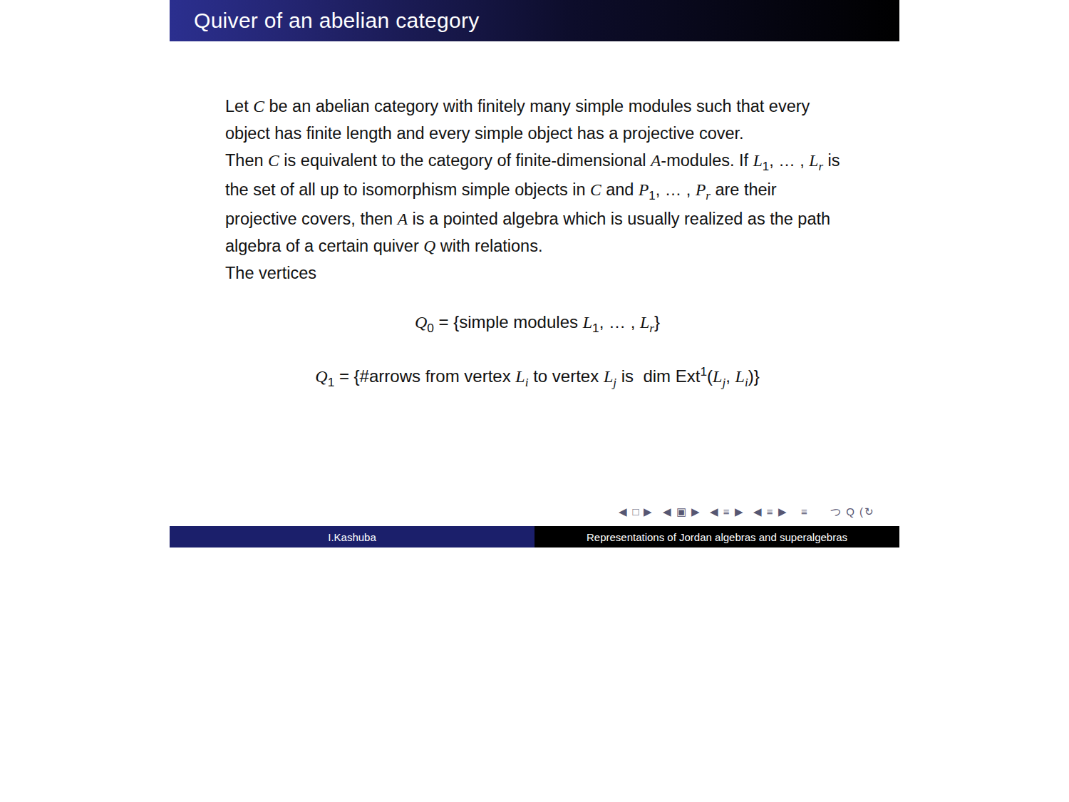Quiver of an abelian category
Let C be an abelian category with finitely many simple modules such that every object has finite length and every simple object has a projective cover.
Then C is equivalent to the category of finite-dimensional A-modules. If L1, … , Lr is the set of all up to isomorphism simple objects in C and P1, … , Pr are their projective covers, then A is a pointed algebra which is usually realized as the path algebra of a certain quiver Q with relations.
The vertices
Q0 = {simple modules L1, … , Lr}
Q1 = {#arrows from vertex Li to vertex Lj is dim Ext1(Lj, Li)}
◀ □ ▶ ◀ ▣ ▶ ◀ ≡ ▶ ◀ ≡ ▶ ≡ つ Q (↻
I.Kashuba
Representations of Jordan algebras and superalgebras